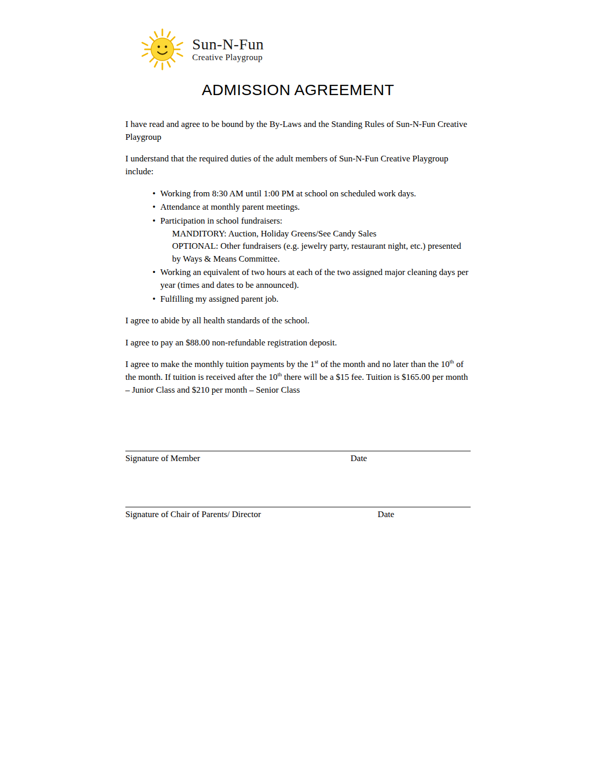Sun-N-Fun
Creative Playgroup
ADMISSION AGREEMENT
I have read and agree to be bound by the By-Laws and the Standing Rules of Sun-N-Fun Creative Playgroup
I understand that the required duties of the adult members of Sun-N-Fun Creative Playgroup include:
Working from 8:30 AM until 1:00 PM at school on scheduled work days.
Attendance at monthly parent meetings.
Participation in school fundraisers: MANDITORY: Auction, Holiday Greens/See Candy Sales OPTIONAL: Other fundraisers (e.g. jewelry party, restaurant night, etc.) presented by Ways & Means Committee.
Working an equivalent of two hours at each of the two assigned major cleaning days per year (times and dates to be announced).
Fulfilling my assigned parent job.
I agree to abide by all health standards of the school.
I agree to pay an $88.00 non-refundable registration deposit.
I agree to make the monthly tuition payments by the 1st of the month and no later than the 10th of the month. If tuition is received after the 10th there will be a $15 fee. Tuition is $165.00 per month – Junior Class and $210 per month – Senior Class
Signature of Member Date
Signature of Chair of Parents/ Director Date